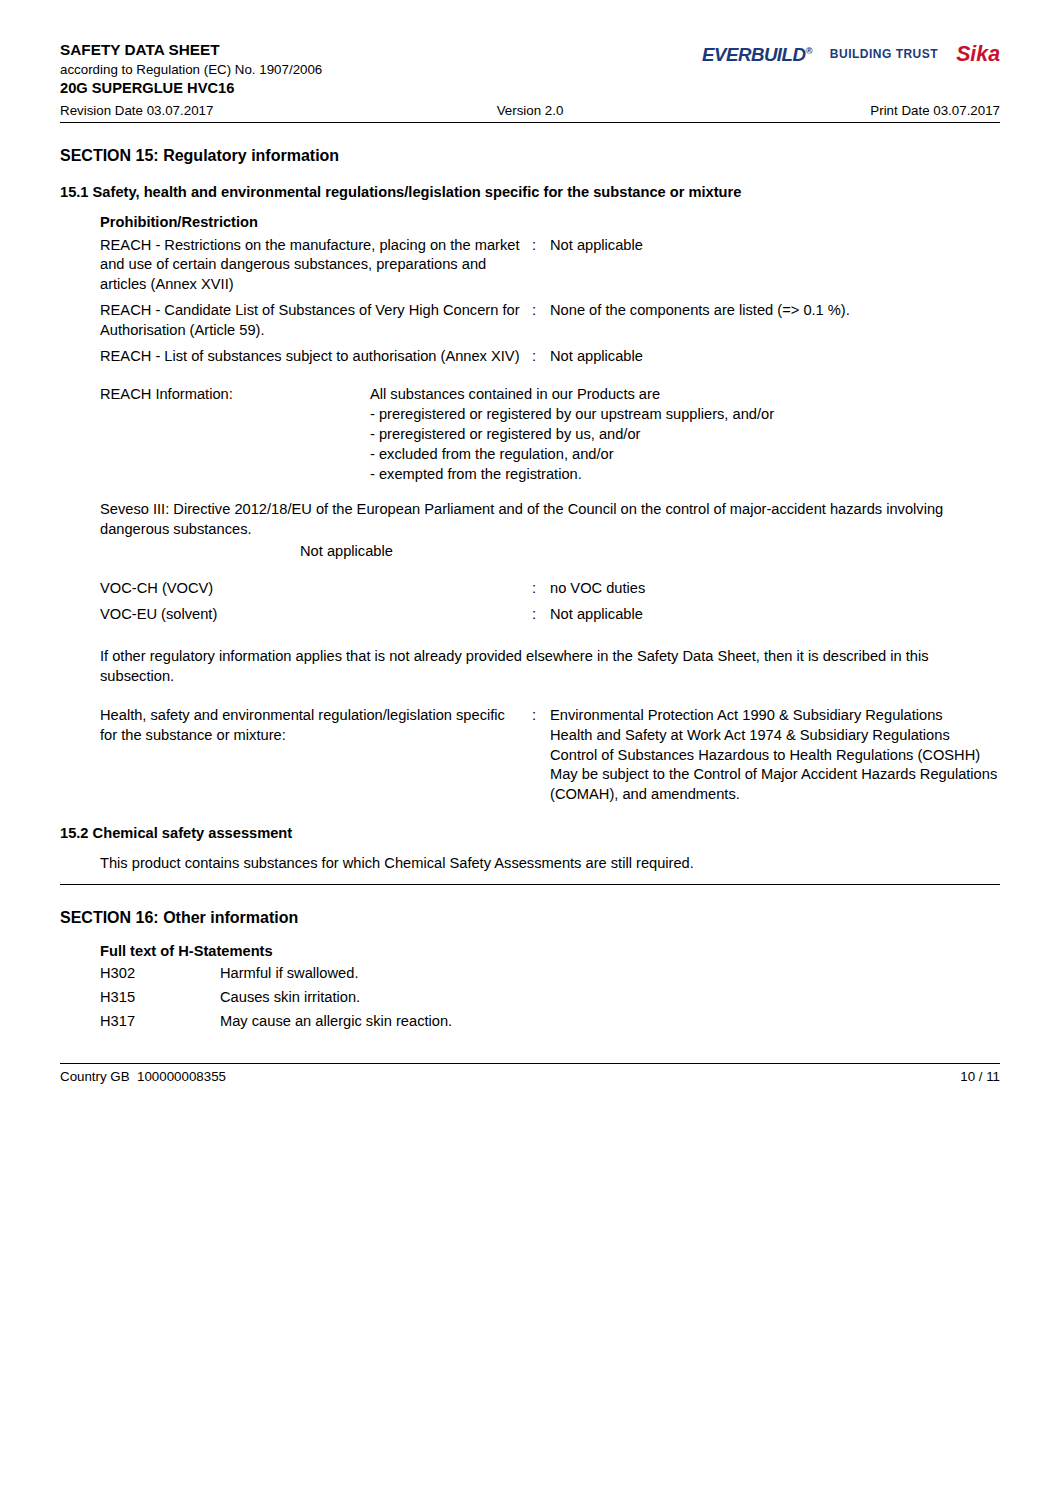SAFETY DATA SHEET
according to Regulation (EC) No. 1907/2006
20G SUPERGLUE HVC16
EVERBUILD® BUILDING TRUST Sika
Revision Date 03.07.2017 Version 2.0 Print Date 03.07.2017
SECTION 15: Regulatory information
15.1 Safety, health and environmental regulations/legislation specific for the substance or mixture
Prohibition/Restriction
| REACH - Restrictions on the manufacture, placing on the market and use of certain dangerous substances, preparations and articles (Annex XVII) | : | Not applicable |
| REACH - Candidate List of Substances of Very High Concern for Authorisation (Article 59). | : | None of the components are listed (=> 0.1 %). |
| REACH - List of substances subject to authorisation (Annex XIV) | : | Not applicable |
| REACH Information: | All substances contained in our Products are - preregistered or registered by our upstream suppliers, and/or - preregistered or registered by us, and/or - excluded from the regulation, and/or - exempted from the registration. |
Seveso III: Directive 2012/18/EU of the European Parliament and of the Council on the control of major-accident hazards involving dangerous substances.
Not applicable
| VOC-CH (VOCV) | : | no VOC duties |
| VOC-EU (solvent) | : | Not applicable |
If other regulatory information applies that is not already provided elsewhere in the Safety Data Sheet, then it is described in this subsection.
| Health, safety and environmental regulation/legislation specific for the substance or mixture: | : | Environmental Protection Act 1990 & Subsidiary Regulations Health and Safety at Work Act 1974 & Subsidiary Regulations Control of Substances Hazardous to Health Regulations (COSHH) May be subject to the Control of Major Accident Hazards Regulations (COMAH), and amendments. |
15.2 Chemical safety assessment
This product contains substances for which Chemical Safety Assessments are still required.
SECTION 16: Other information
Full text of H-Statements
| H302 | Harmful if swallowed. |
| H315 | Causes skin irritation. |
| H317 | May cause an allergic skin reaction. |
Country GB 100000008355 10 / 11